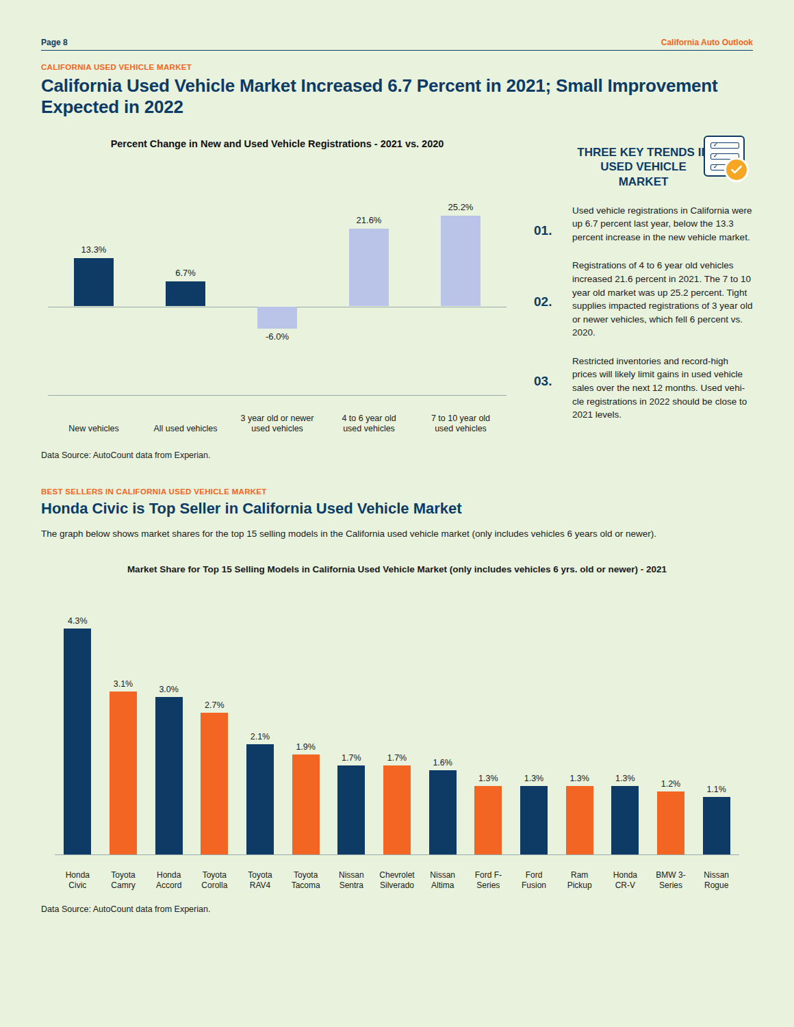Page 8
California Auto Outlook
CALIFORNIA USED VEHICLE MARKET
California Used Vehicle Market Increased 6.7 Percent in 2021; Small Improvement Expected in 2022
Percent Change in New and Used Vehicle Registrations - 2021 vs. 2020
13.3%
New vehicles
6.7%
All used vehicles
-6.0%
3 year old or newer
used vehicles
21.6%
4 to 6 year old
used vehicles
25.2%
7 to 10 year old
used vehicles
Data Source: AutoCount data from Experian.
THREE KEY TRENDS IN
USED VEHICLE
MARKET
✓
✓
✓
01.
Used vehicle registrations in California were up 6.7 percent last year, below the 13.3 percent increase in the new vehicle market.
02.
Registrations of 4 to 6 year old vehicles increased 21.6 percent in 2021. The 7 to 10 year old market was up 25.2 percent. Tight supplies impacted regis­trations of 3 year old or newer vehicles, which fell 6 percent vs. 2020.
03.
Restricted inventories and record-high prices will likely limit gains in used vehicle sales over the next 12 months. Used vehi­cle registrations in 2022 should be close to 2021 levels.
BEST SELLERS IN CALIFORNIA USED VEHICLE MARKET
Honda Civic is Top Seller in California Used Vehicle Market
The graph below shows market shares for the top 15 selling models in the California used vehicle market (only includes vehicles 6 years old or newer).
Market Share for Top 15 Selling Models in California Used Vehicle Market (only includes vehicles 6 yrs. old or newer) - 2021
4.3%
Honda
Civic
3.1%
Toyota
Camry
3.0%
Honda
Accord
2.7%
Toyota
Corolla
2.1%
Toyota
RAV4
1.9%
Toyota
Tacoma
1.7%
Nissan
Sentra
1.7%
Chevrolet
Silverado
1.6%
Nissan
Altima
1.3%
Ford F-
Series
1.3%
Ford
Fusion
1.3%
Ram
Pickup
1.3%
Honda
CR-V
1.2%
BMW 3-
Series
1.1%
Nissan
Rogue
Data Source: AutoCount data from Experian.